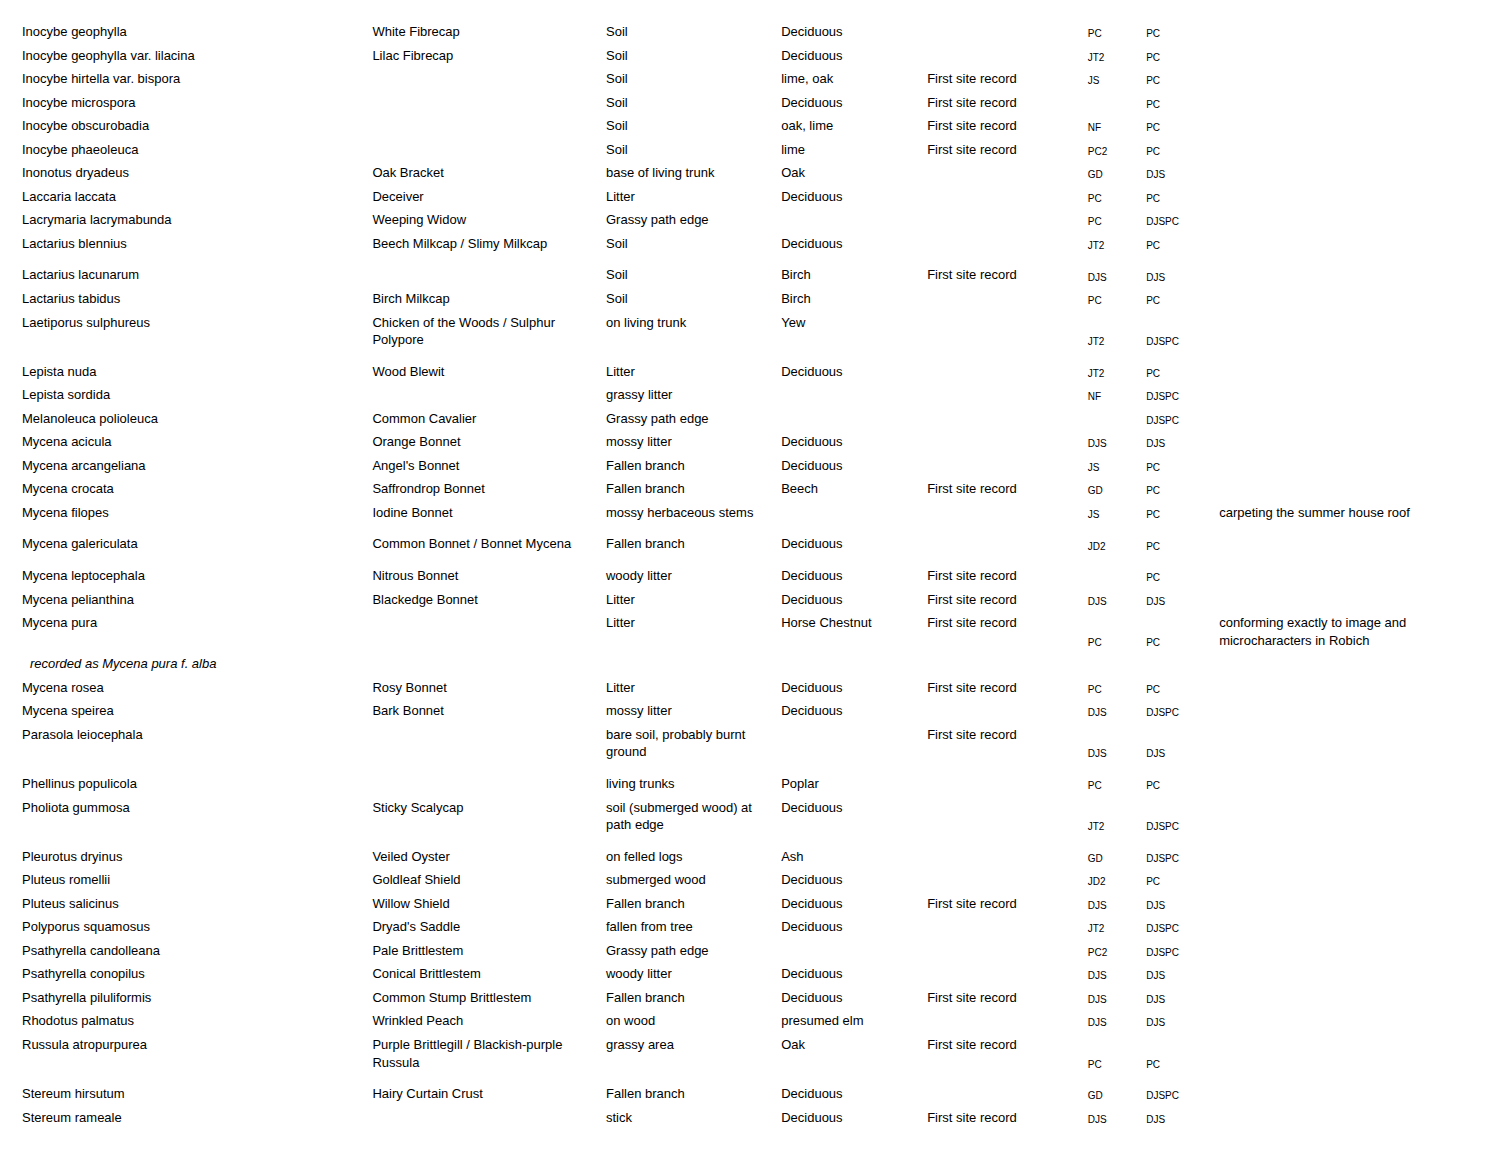| Inocybe geophylla | White Fibrecap | Soil | Deciduous | | PC | PC | |
| Inocybe geophylla var. lilacina | Lilac Fibrecap | Soil | Deciduous | | JT2 | PC | |
| Inocybe hirtella var. bispora | | Soil | lime, oak | First site record | JS | PC | |
| Inocybe microspora | | Soil | Deciduous | First site record | | PC | |
| Inocybe obscurobadia | | Soil | oak, lime | First site record | NF | PC | |
| Inocybe phaeoleuca | | Soil | lime | First site record | PC2 | PC | |
| Inonotus dryadeus | Oak Bracket | base of living trunk | Oak | | GD | DJS | |
| Laccaria laccata | Deceiver | Litter | Deciduous | | PC | PC | |
| Lacrymaria lacrymabunda | Weeping Widow | Grassy path edge | | | PC | DJSPC | |
| Lactarius blennius | Beech Milkcap / Slimy Milkcap | Soil | Deciduous | | JT2 | PC | |
| Lactarius lacunarum | | Soil | Birch | First site record | DJS | DJS | |
| Lactarius tabidus | Birch Milkcap | Soil | Birch | | PC | PC | |
| Laetiporus sulphureus | Chicken of the Woods / Sulphur Polypore | on living trunk | Yew | | JT2 | DJSPC | |
| Lepista nuda | Wood Blewit | Litter | Deciduous | | JT2 | PC | |
| Lepista sordida | | grassy litter | | | NF | DJSPC | |
| Melanoleuca polioleuca | Common Cavalier | Grassy path edge | | | | DJSPC | |
| Mycena acicula | Orange Bonnet | mossy litter | Deciduous | | DJS | DJS | |
| Mycena arcangeliana | Angel's Bonnet | Fallen branch | Deciduous | | JS | PC | |
| Mycena crocata | Saffrondrop Bonnet | Fallen branch | Beech | First site record | GD | PC | |
| Mycena filopes | Iodine Bonnet | mossy herbaceous stems | | | JS | PC | carpeting the summer house roof |
| Mycena galericulata | Common Bonnet / Bonnet Mycena | Fallen branch | Deciduous | | JD2 | PC | |
| Mycena leptocephala | Nitrous Bonnet | woody litter | Deciduous | First site record | | PC | |
| Mycena pelianthina | Blackedge Bonnet | Litter | Deciduous | First site record | DJS | DJS | |
| Mycena pura | | Litter | Horse Chestnut | First site record | PC | PC | conforming exactly to image and microcharacters in Robich |
| recorded as Mycena pura f. alba | | | | | | | |
| Mycena rosea | Rosy Bonnet | Litter | Deciduous | First site record | PC | PC | |
| Mycena speirea | Bark Bonnet | mossy litter | Deciduous | | DJS | DJSPC | |
| Parasola leiocephala | | bare soil, probably burnt ground | | First site record | DJS | DJS | |
| Phellinus populicola | | living trunks | Poplar | | PC | PC | |
| Pholiota gummosa | Sticky Scalycap | soil (submerged wood) at path edge | Deciduous | | JT2 | DJSPC | |
| Pleurotus dryinus | Veiled Oyster | on felled logs | Ash | | GD | DJSPC | |
| Pluteus romellii | Goldleaf Shield | submerged wood | Deciduous | | JD2 | PC | |
| Pluteus salicinus | Willow Shield | Fallen branch | Deciduous | First site record | DJS | DJS | |
| Polyporus squamosus | Dryad's Saddle | fallen from tree | Deciduous | | JT2 | DJSPC | |
| Psathyrella candolleana | Pale Brittlestem | Grassy path edge | | | PC2 | DJSPC | |
| Psathyrella conopilus | Conical Brittlestem | woody litter | Deciduous | | DJS | DJS | |
| Psathyrella piluliformis | Common Stump Brittlestem | Fallen branch | Deciduous | First site record | DJS | DJS | |
| Rhodotus palmatus | Wrinkled Peach | on wood | presumed elm | | DJS | DJS | |
| Russula atropurpurea | Purple Brittlegill / Blackish-purple Russula | grassy area | Oak | First site record | PC | PC | |
| Stereum hirsutum | Hairy Curtain Crust | Fallen branch | Deciduous | | GD | DJSPC | |
| Stereum rameale | | stick | Deciduous | First site record | DJS | DJS | |